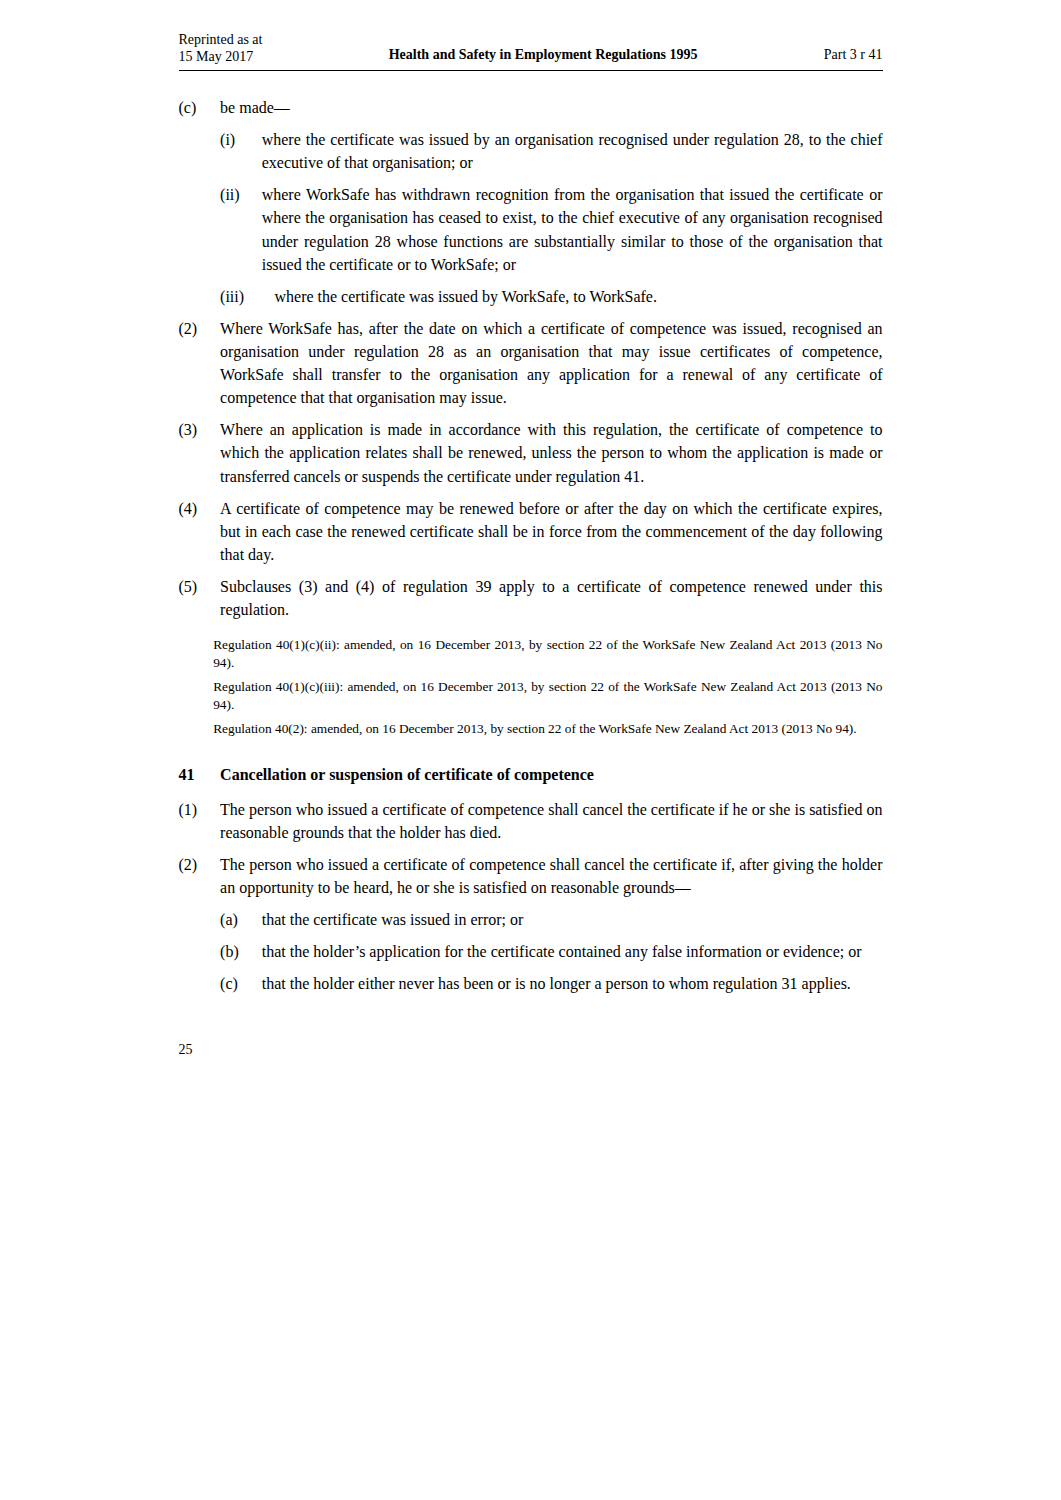Reprinted as at
15 May 2017
Health and Safety in Employment Regulations 1995
Part 3 r 41
(c)
be made—
(i)
where the certificate was issued by an organisation recognised under regulation 28, to the chief executive of that organisation; or
(ii)
where WorkSafe has withdrawn recognition from the organisation that issued the certificate or where the organisation has ceased to exist, to the chief executive of any organisation recognised under regulation 28 whose functions are substantially similar to those of the organisation that issued the certificate or to WorkSafe; or
(iii)
where the certificate was issued by WorkSafe, to WorkSafe.
(2)
Where WorkSafe has, after the date on which a certificate of competence was issued, recognised an organisation under regulation 28 as an organisation that may issue certificates of competence, WorkSafe shall transfer to the organisation any application for a renewal of any certificate of competence that that organisation may issue.
(3)
Where an application is made in accordance with this regulation, the certificate of competence to which the application relates shall be renewed, unless the person to whom the application is made or transferred cancels or suspends the certificate under regulation 41.
(4)
A certificate of competence may be renewed before or after the day on which the certificate expires, but in each case the renewed certificate shall be in force from the commencement of the day following that day.
(5)
Subclauses (3) and (4) of regulation 39 apply to a certificate of competence renewed under this regulation.
Regulation 40(1)(c)(ii): amended, on 16 December 2013, by section 22 of the WorkSafe New Zealand Act 2013 (2013 No 94).
Regulation 40(1)(c)(iii): amended, on 16 December 2013, by section 22 of the WorkSafe New Zealand Act 2013 (2013 No 94).
Regulation 40(2): amended, on 16 December 2013, by section 22 of the WorkSafe New Zealand Act 2013 (2013 No 94).
41 Cancellation or suspension of certificate of competence
(1)
The person who issued a certificate of competence shall cancel the certificate if he or she is satisfied on reasonable grounds that the holder has died.
(2)
The person who issued a certificate of competence shall cancel the certificate if, after giving the holder an opportunity to be heard, he or she is satisfied on reasonable grounds—
(a)
that the certificate was issued in error; or
(b)
that the holder’s application for the certificate contained any false information or evidence; or
(c)
that the holder either never has been or is no longer a person to whom regulation 31 applies.
25